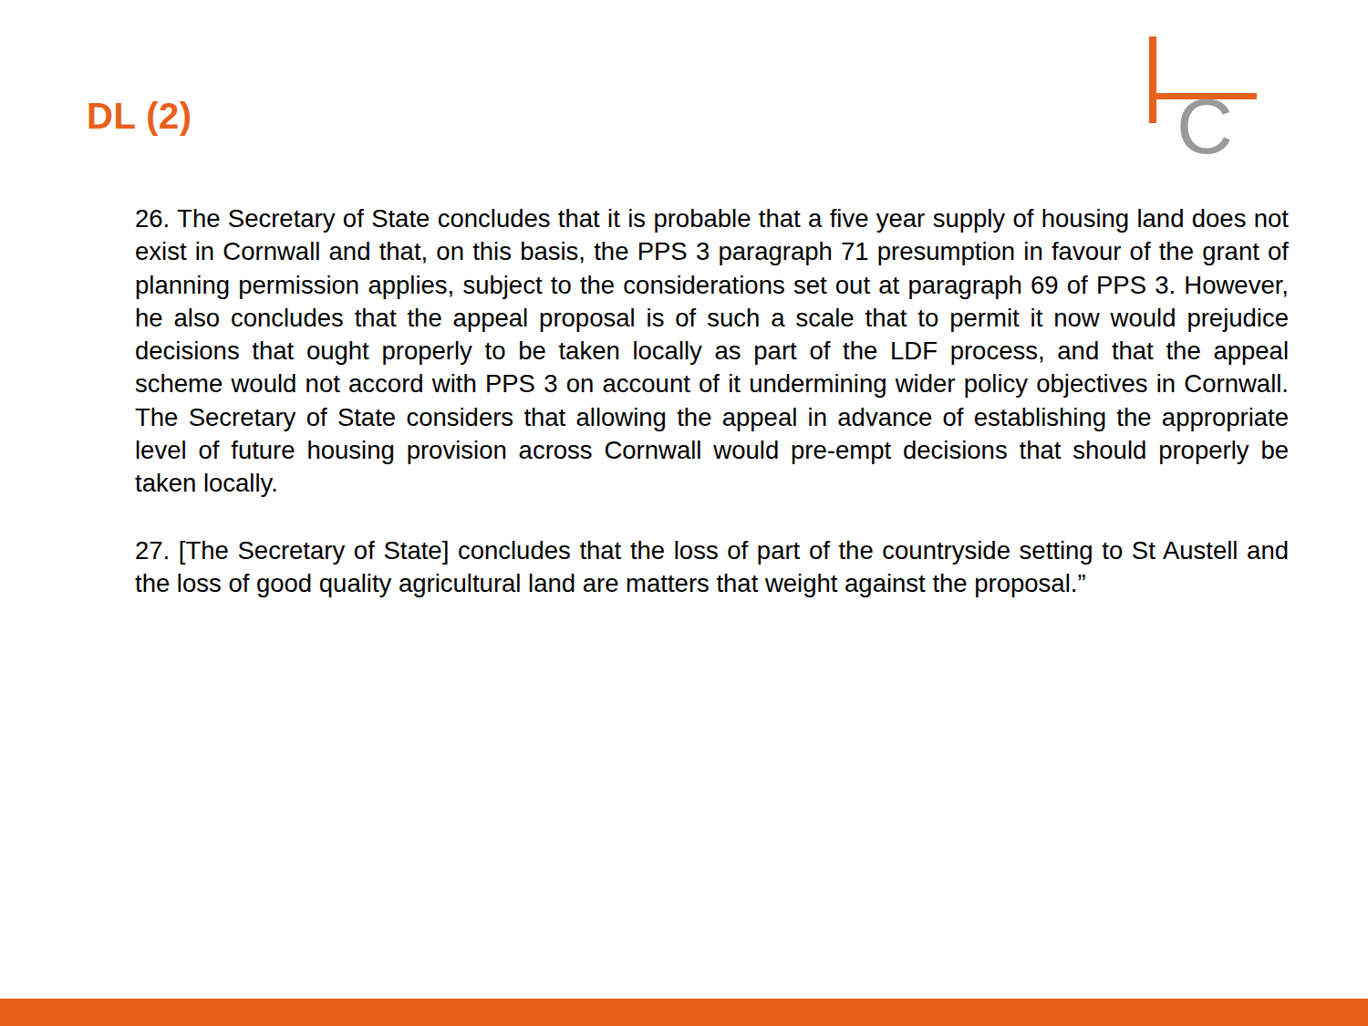DL (2)
C
26. The Secretary of State concludes that it is probable that a five year supply of housing land does not exist in Cornwall and that, on this basis, the PPS 3 paragraph 71 presumption in favour of the grant of planning permission applies, subject to the considerations set out at paragraph 69 of PPS 3. However, he also concludes that the appeal proposal is of such a scale that to permit it now would prejudice decisions that ought properly to be taken locally as part of the LDF process, and that the appeal scheme would not accord with PPS 3 on account of it undermining wider policy objectives in Cornwall. The Secretary of State considers that allowing the appeal in advance of establishing the appropriate level of future housing provision across Cornwall would pre-empt decisions that should properly be taken locally.
27. [The Secretary of State] concludes that the loss of part of the countryside setting to St Austell and the loss of good quality agricultural land are matters that weight against the proposal.”